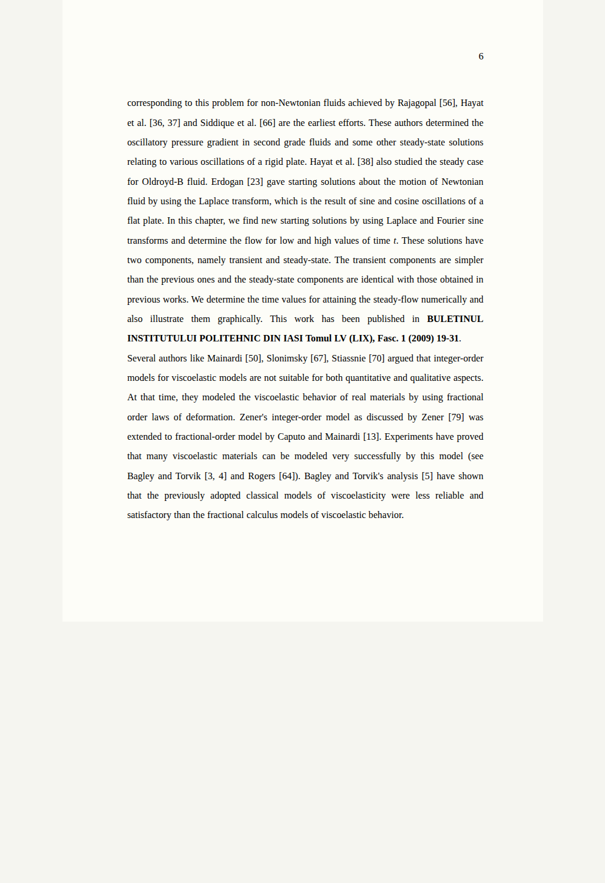6
corresponding to this problem for non-Newtonian fluids achieved by Rajagopal [56], Hayat et al. [36, 37] and Siddique et al. [66] are the earliest efforts. These authors determined the oscillatory pressure gradient in second grade fluids and some other steady-state solutions relating to various oscillations of a rigid plate. Hayat et al. [38] also studied the steady case for Oldroyd-B fluid. Erdogan [23] gave starting solutions about the motion of Newtonian fluid by using the Laplace transform, which is the result of sine and cosine oscillations of a flat plate. In this chapter, we find new starting solutions by using Laplace and Fourier sine transforms and determine the flow for low and high values of time t. These solutions have two components, namely transient and steady-state. The transient components are simpler than the previous ones and the steady-state components are identical with those obtained in previous works. We determine the time values for attaining the steady-flow numerically and also illustrate them graphically. This work has been published in BULETINUL INSTITUTULUI POLITEHNIC DIN IASI Tomul LV (LIX), Fasc. 1 (2009) 19-31.
Several authors like Mainardi [50], Slonimsky [67], Stiassnie [70] argued that integer-order models for viscoelastic models are not suitable for both quantitative and qualitative aspects. At that time, they modeled the viscoelastic behavior of real materials by using fractional order laws of deformation. Zener's integer-order model as discussed by Zener [79] was extended to fractional-order model by Caputo and Mainardi [13]. Experiments have proved that many viscoelastic materials can be modeled very successfully by this model (see Bagley and Torvik [3, 4] and Rogers [64]). Bagley and Torvik's analysis [5] have shown that the previously adopted classical models of viscoelasticity were less reliable and satisfactory than the fractional calculus models of viscoelastic behavior.